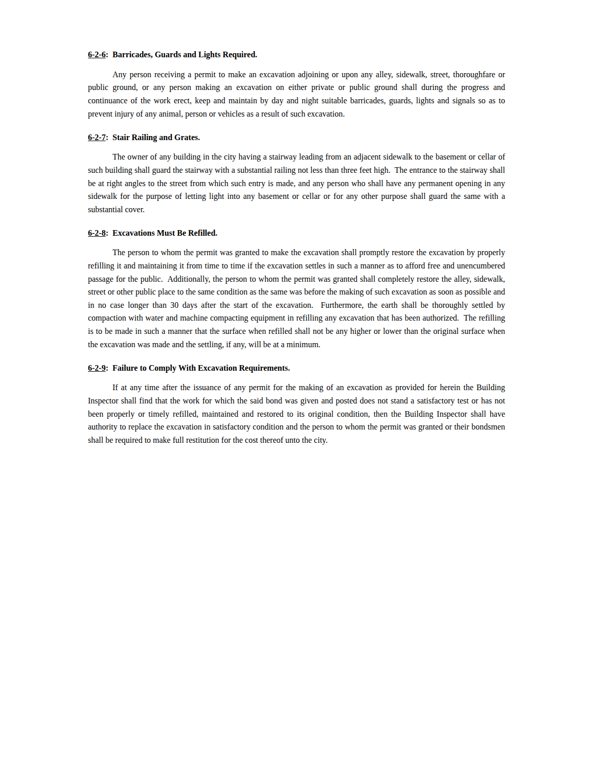6-2-6: Barricades, Guards and Lights Required.
Any person receiving a permit to make an excavation adjoining or upon any alley, sidewalk, street, thoroughfare or public ground, or any person making an excavation on either private or public ground shall during the progress and continuance of the work erect, keep and maintain by day and night suitable barricades, guards, lights and signals so as to prevent injury of any animal, person or vehicles as a result of such excavation.
6-2-7: Stair Railing and Grates.
The owner of any building in the city having a stairway leading from an adjacent sidewalk to the basement or cellar of such building shall guard the stairway with a substantial railing not less than three feet high. The entrance to the stairway shall be at right angles to the street from which such entry is made, and any person who shall have any permanent opening in any sidewalk for the purpose of letting light into any basement or cellar or for any other purpose shall guard the same with a substantial cover.
6-2-8: Excavations Must Be Refilled.
The person to whom the permit was granted to make the excavation shall promptly restore the excavation by properly refilling it and maintaining it from time to time if the excavation settles in such a manner as to afford free and unencumbered passage for the public. Additionally, the person to whom the permit was granted shall completely restore the alley, sidewalk, street or other public place to the same condition as the same was before the making of such excavation as soon as possible and in no case longer than 30 days after the start of the excavation. Furthermore, the earth shall be thoroughly settled by compaction with water and machine compacting equipment in refilling any excavation that has been authorized. The refilling is to be made in such a manner that the surface when refilled shall not be any higher or lower than the original surface when the excavation was made and the settling, if any, will be at a minimum.
6-2-9: Failure to Comply With Excavation Requirements.
If at any time after the issuance of any permit for the making of an excavation as provided for herein the Building Inspector shall find that the work for which the said bond was given and posted does not stand a satisfactory test or has not been properly or timely refilled, maintained and restored to its original condition, then the Building Inspector shall have authority to replace the excavation in satisfactory condition and the person to whom the permit was granted or their bondsmen shall be required to make full restitution for the cost thereof unto the city.